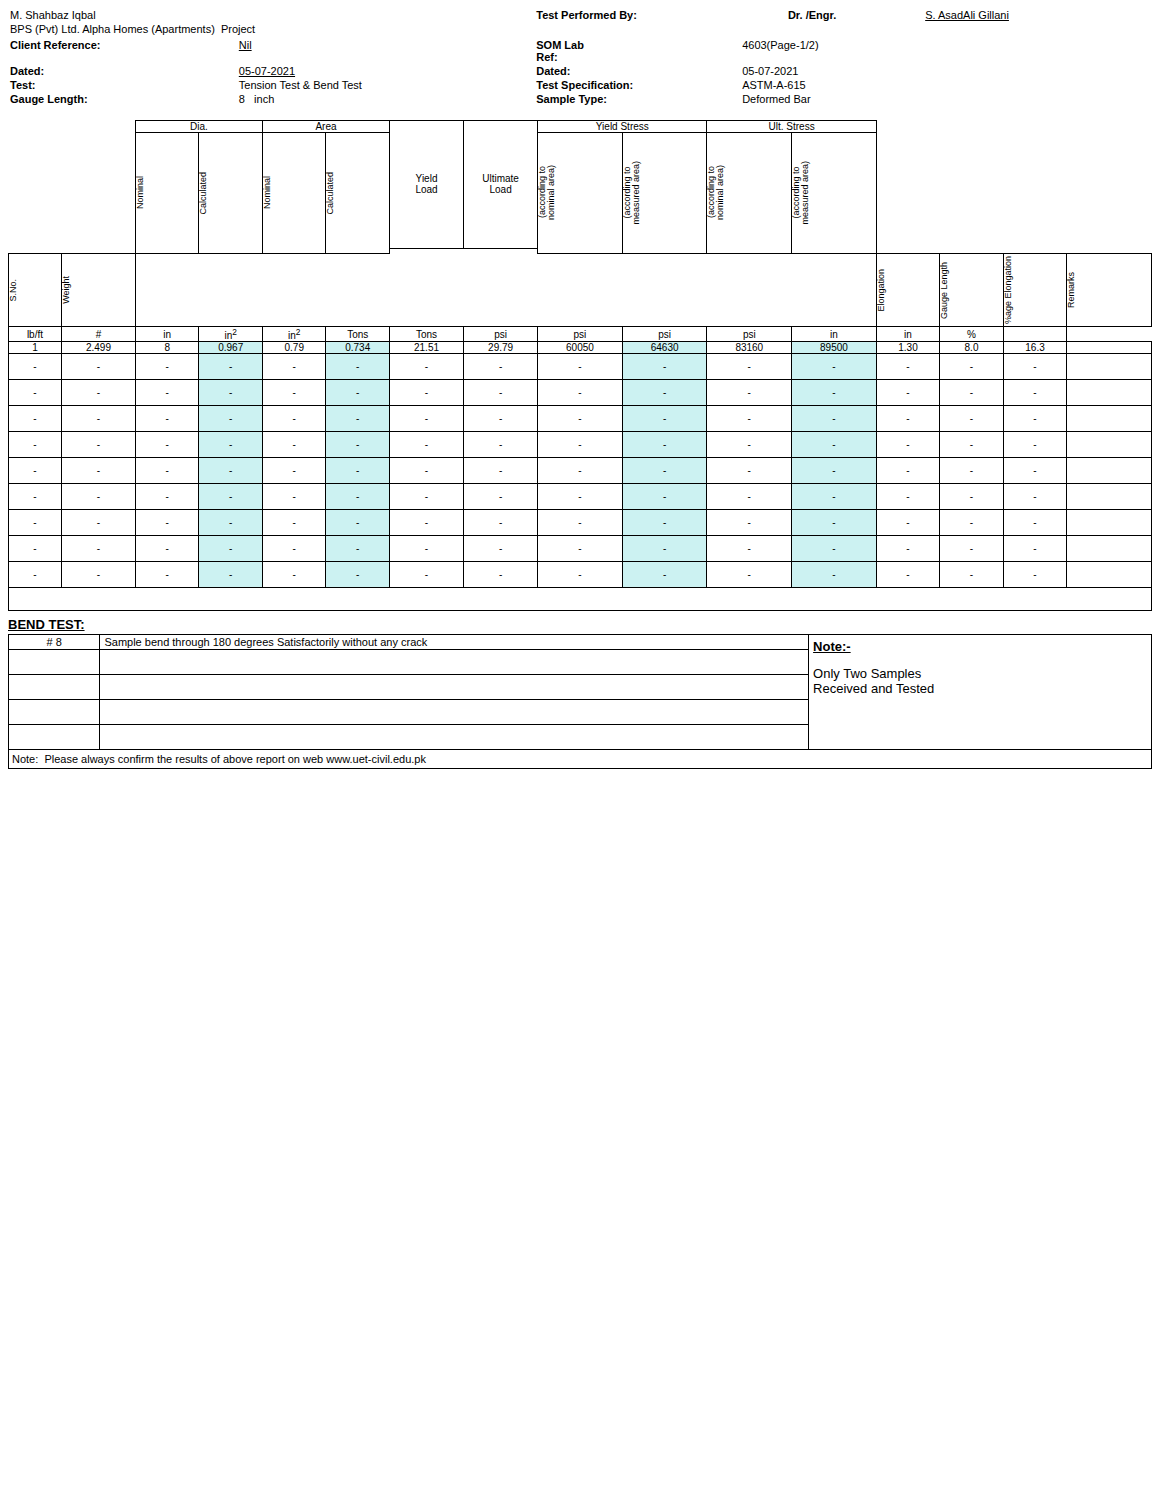| M. Shahbaz Iqbal | Test Performed By: | Dr. /Engr. | S. AsadAli Gillani |
| BPS (Pvt) Ltd. Alpha Homes (Apartments) Project |
| Client Reference: | Nil | SOM Lab Ref: | 4603(Page-1/2) |
| Dated: | 05-07-2021 | Dated: | 05-07-2021 |
| Test: | Tension Test & Bend Test | Test Specification: | ASTM-A-615 |
| Gauge Length: | 8 inch | Sample Type: | Deformed Bar |
| | | Dia. | Area | Yield Load | Ultimate Load | Yield Stress | Ult. Stress | | | | |
| Nominal | Calculated | Nominal | Calculated | (according to nominal area) | (according to measured area) | (according to nominal area) | (according to measured area) |
| S.No. | Weight | | | | | | | | | | | Elongation | Gauge Length | %age Elongation | Remarks |
| lb/ft | # | in | in 2 | in 2 | Tons | Tons | psi | psi | psi | psi | in | in | % | | |
| 1 | 2.499 | 8 | 0.967 | 0.79 | 0.734 | 21.51 | 29.79 | 60050 | 64630 | 83160 | 89500 | 1.30 | 8.0 | 16.3 | |
| - | - | - | - | - | - | - | - | - | - | - | - | - | - | - | |
| - | - | - | - | - | - | - | - | - | - | - | - | - | - | - | |
| - | - | - | - | - | - | - | - | - | - | - | - | - | - | - | |
| - | - | - | - | - | - | - | - | - | - | - | - | - | - | - | |
| - | - | - | - | - | - | - | - | - | - | - | - | - | - | - | |
| - | - | - | - | - | - | - | - | - | - | - | - | - | - | - | |
| - | - | - | - | - | - | - | - | - | - | - | - | - | - | - | |
| - | - | - | - | - | - | - | - | - | - | - | - | - | - | - | |
| - | - | - | - | - | - | - | - | - | - | - | - | - | - | - | |
| BEND TEST: |
| # 8 | Sample bend through 180 degrees Satisfactorily without any crack | Note:- Only Two Samples Received and Tested |
| Note: Please always confirm the results of above report on web www.uet-civil.edu.pk |